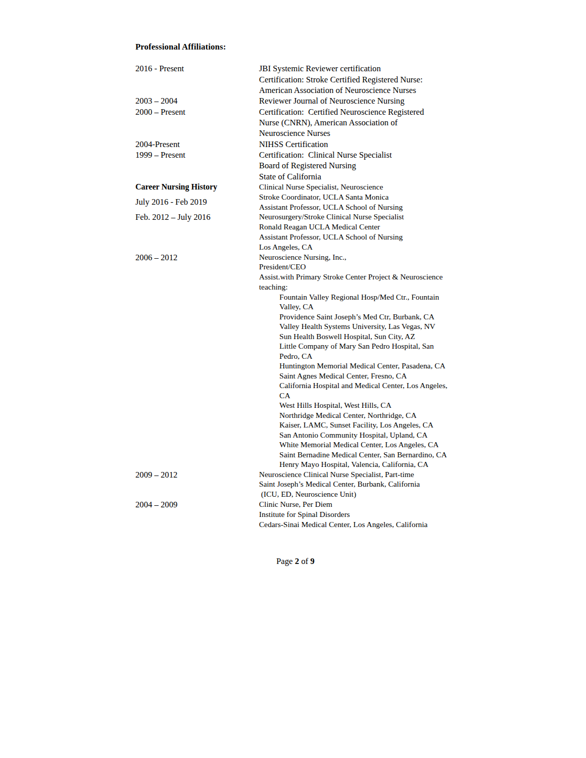Professional Affiliations:
| 2016 - Present | JBI Systemic Reviewer certification Certification: Stroke Certified Registered Nurse: American Association of Neuroscience Nurses |
| 2003 – 2004 | Reviewer Journal of Neuroscience Nursing |
| 2000 – Present | Certification: Certified Neuroscience Registered Nurse (CNRN), American Association of Neuroscience Nurses |
| 2004-Present | NIHSS Certification |
| 1999 – Present | Certification: Clinical Nurse Specialist Board of Registered Nursing State of California |
| Career Nursing History | Clinical Nurse Specialist, Neuroscience Stroke Coordinator, UCLA Santa Monica Assistant Professor, UCLA School of Nursing |
| July 2016 - Feb 2019 |
| Feb. 2012 – July 2016 | Neurosurgery/Stroke Clinical Nurse Specialist Ronald Reagan UCLA Medical Center Assistant Professor, UCLA School of Nursing Los Angeles, CA |
| 2006 – 2012 | Neuroscience Nursing, Inc., President/CEO Assist.with Primary Stroke Center Project & Neuroscience teaching: Fountain Valley Regional Hosp/Med Ctr., Fountain Valley, CA Providence Saint Joseph’s Med Ctr, Burbank, CA Valley Health Systems University, Las Vegas, NV Sun Health Boswell Hospital, Sun City, AZ Little Company of Mary San Pedro Hospital, San Pedro, CA Huntington Memorial Medical Center, Pasadena, CA Saint Agnes Medical Center, Fresno, CA California Hospital and Medical Center, Los Angeles, CA West Hills Hospital, West Hills, CA Northridge Medical Center, Northridge, CA Kaiser, LAMC, Sunset Facility, Los Angeles, CA San Antonio Community Hospital, Upland, CA White Memorial Medical Center, Los Angeles, CA Saint Bernadine Medical Center, San Bernardino, CA Henry Mayo Hospital, Valencia, California, CA |
| 2009 – 2012 | Neuroscience Clinical Nurse Specialist, Part-time Saint Joseph’s Medical Center, Burbank, California (ICU, ED, Neuroscience Unit) |
| 2004 – 2009 | Clinic Nurse, Per Diem Institute for Spinal Disorders Cedars-Sinai Medical Center, Los Angeles, California |
Page 2 of 9